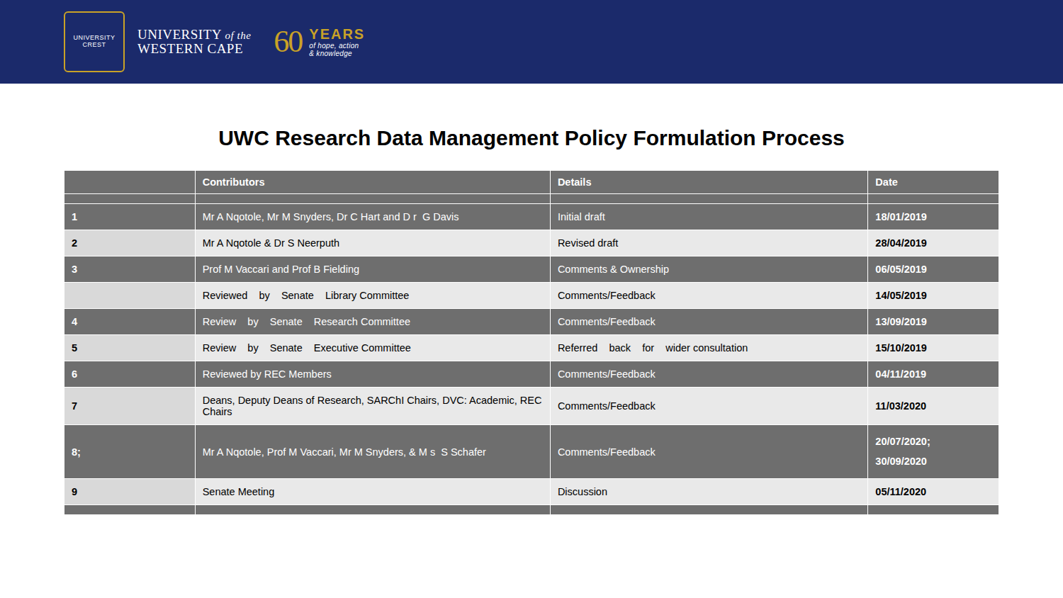UNIVERSITY
CREST
UNIVERSITY of the WESTERN CAPE
60 YEARS of hope, action
& knowledge
UWC Research Data Management Policy Formulation Process
| | Contributors | Details | Date |
| --- | --- | --- | --- |
| 1 | Mr A Nqotole, Mr M Snyders, Dr C Hart and D r G Davis | Initial draft | 18/01/2019 |
| 2 | Mr A Nqotole & Dr S Neerputh | Revised draft | 28/04/2019 |
| 3 | Prof M Vaccari and Prof B Fielding | Comments & Ownership | 06/05/2019 |
| | Reviewed by Senate Library Committee | Comments/Feedback | 14/05/2019 |
| 4 | Review by Senate Research Committee | Comments/Feedback | 13/09/2019 |
| 5 | Review by Senate Executive Committee | Referred back for wider consultation | 15/10/2019 |
| 6 | Reviewed by REC Members | Comments/Feedback | 04/11/2019 |
| 7 | Deans, Deputy Deans of Research, SARChI Chairs, DVC: Academic, REC Chairs | Comments/Feedback | 11/03/2020 |
| 8; | Mr A Nqotole, Prof M Vaccari, Mr M Snyders, & M s S Schafer | Comments/Feedback | 20/07/2020; 30/09/2020 |
| 9 | Senate Meeting | Discussion | 05/11/2020 |